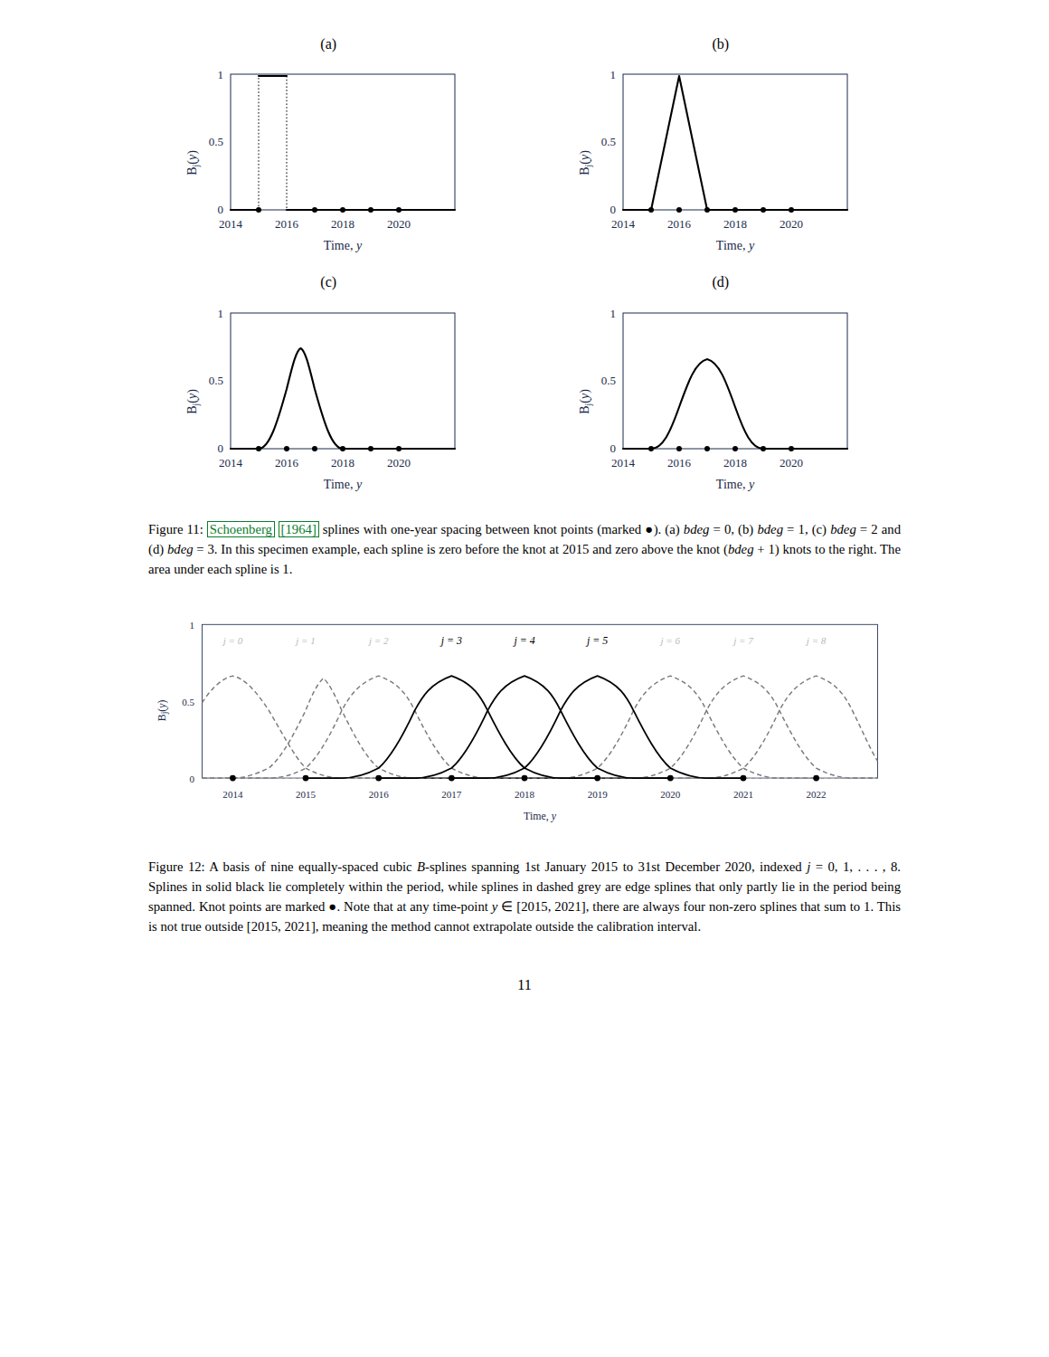(a)
Bj(y) 1 0.5 0 2014 2016 2018 2020 Time, y
(b)
Bj(y) 1 0.5 0 2014 2016 2018 2020 Time, y
(c)
Bj(y) 1 0.5 0 2014 2016 2018 2020 Time, y
(d)
Bj(y) 1 0.5 0 2014 2016 2018 2020 Time, y
Figure 11: Schoenberg [1964] splines with one-year spacing between knot points (marked ●). (a) bdeg = 0, (b) bdeg = 1, (c) bdeg = 2 and (d) bdeg = 3. In this specimen example, each spline is zero before the knot at 2015 and zero above the knot (bdeg + 1) knots to the right. The area under each spline is 1.
Bj(y) 1 0.5 0 2014 2015 2016 2017 2018 2019 2020 2021 2022 Time, y ===== dashed grey edge splines (j = 0,1,2,6,7,8) ===== Each cubic bump: support width 4 years (380 px), peak 2/3 -> y = 218 - 0.667*200 = 85 Peak positions: j=0 -> 2014 (110); j=1 -> 2015 (205); j=2 -> 2016 (300); j=6 -> 2020 (680); j=7 -> 2021 (775); j=8 -> 2022 (870) j = 0 j = 1 j = 2 j = 3 j = 4 j = 5 j = 6 j = 7 j = 8
Figure 12: A basis of nine equally-spaced cubic B-splines spanning 1st January 2015 to 31st December 2020, indexed j = 0, 1, . . . , 8. Splines in solid black lie completely within the period, while splines in dashed grey are edge splines that only partly lie in the period being spanned. Knot points are marked ●. Note that at any time-point y ∈ [2015, 2021], there are always four non-zero splines that sum to 1. This is not true outside [2015, 2021], meaning the method cannot extrapolate outside the calibration interval.
11